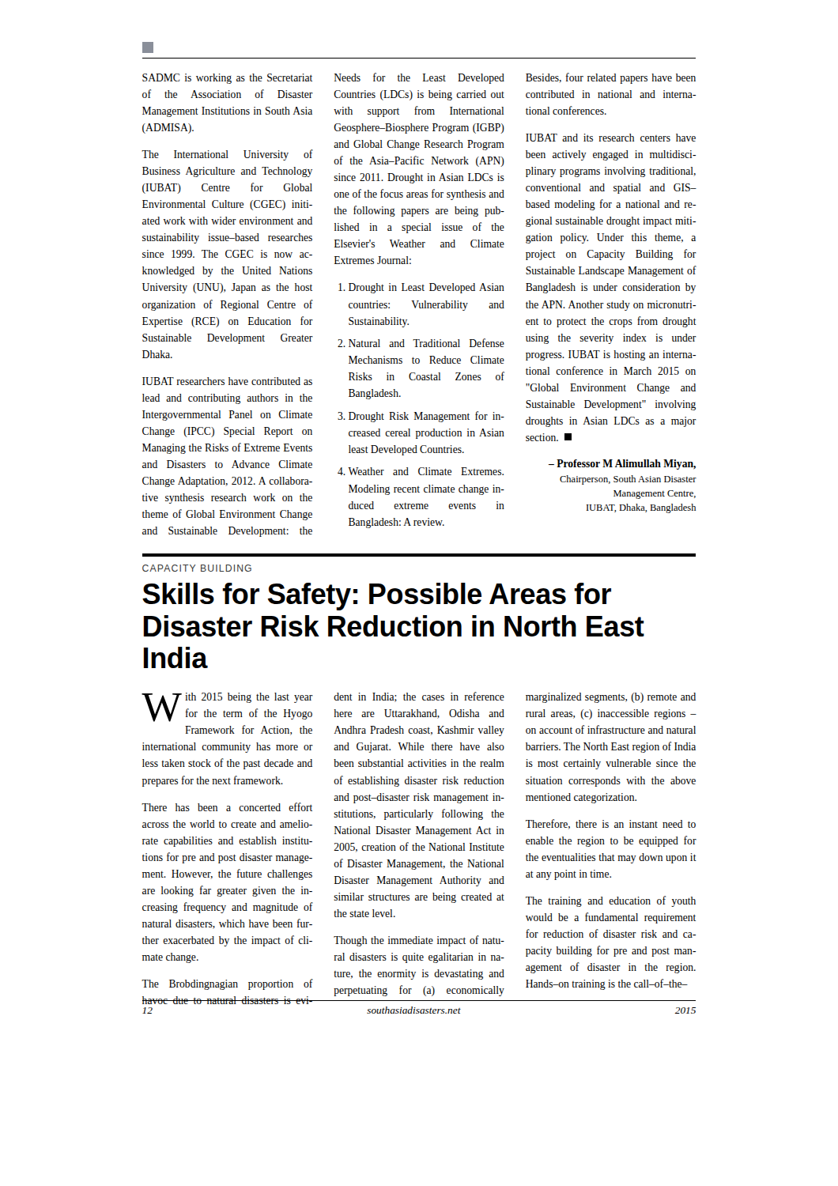SADMC is working as the Secretariat of the Association of Disaster Management Institutions in South Asia (ADMISA).
The International University of Business Agriculture and Technology (IUBAT) Centre for Global Environmental Culture (CGEC) initiated work with wider environment and sustainability issue–based researches since 1999. The CGEC is now acknowledged by the United Nations University (UNU), Japan as the host organization of Regional Centre of Expertise (RCE) on Education for Sustainable Development Greater Dhaka.
IUBAT researchers have contributed as lead and contributing authors in the Intergovernmental Panel on Climate Change (IPCC) Special Report on Managing the Risks of Extreme Events and Disasters to Advance Climate Change Adaptation, 2012. A collaborative synthesis research work on the theme of Global Environment Change and Sustainable Development: the Needs for the Least Developed Countries (LDCs) is being carried out with support from International Geosphere–Biosphere Program (IGBP) and Global Change Research Program of the Asia–Pacific Network (APN) since 2011. Drought in Asian LDCs is one of the focus areas for synthesis and the following papers are being published in a special issue of the Elsevier's Weather and Climate Extremes Journal:
Drought in Least Developed Asian countries: Vulnerability and Sustainability.
Natural and Traditional Defense Mechanisms to Reduce Climate Risks in Coastal Zones of Bangladesh.
Drought Risk Management for increased cereal production in Asian least Developed Countries.
Weather and Climate Extremes. Modeling recent climate change induced extreme events in Bangladesh: A review.
Besides, four related papers have been contributed in national and international conferences.
IUBAT and its research centers have been actively engaged in multidisciplinary programs involving traditional, conventional and spatial and GIS–based modeling for a national and regional sustainable drought impact mitigation policy. Under this theme, a project on Capacity Building for Sustainable Landscape Management of Bangladesh is under consideration by the APN. Another study on micronutrient to protect the crops from drought using the severity index is under progress. IUBAT is hosting an international conference in March 2015 on "Global Environment Change and Sustainable Development" involving droughts in Asian LDCs as a major section.
– Professor M Alimullah Miyan,
Chairperson, South Asian Disaster
Management Centre,
IUBAT, Dhaka, Bangladesh
CAPACITY BUILDING
Skills for Safety: Possible Areas for Disaster Risk Reduction in North East India
With 2015 being the last year for the term of the Hyogo Framework for Action, the international community has more or less taken stock of the past decade and prepares for the next framework.
There has been a concerted effort across the world to create and ameliorate capabilities and establish institutions for pre and post disaster management. However, the future challenges are looking far greater given the increasing frequency and magnitude of natural disasters, which have been further exacerbated by the impact of climate change.
The Brobdingnagian proportion of havoc due to natural disasters is evident in India; the cases in reference here are Uttarakhand, Odisha and Andhra Pradesh coast, Kashmir valley and Gujarat. While there have also been substantial activities in the realm of establishing disaster risk reduction and post–disaster risk management institutions, particularly following the National Disaster Management Act in 2005, creation of the National Institute of Disaster Management, the National Disaster Management Authority and similar structures are being created at the state level.
Though the immediate impact of natural disasters is quite egalitarian in nature, the enormity is devastating and perpetuating for (a) economically marginalized segments, (b) remote and rural areas, (c) inaccessible regions – on account of infrastructure and natural barriers. The North East region of India is most certainly vulnerable since the situation corresponds with the above mentioned categorization.
Therefore, there is an instant need to enable the region to be equipped for the eventualities that may down upon it at any point in time.
The training and education of youth would be a fundamental requirement for reduction of disaster risk and capacity building for pre and post management of disaster in the region. Hands–on training is the call–of–the–
12 southasiadisasters.net 2015